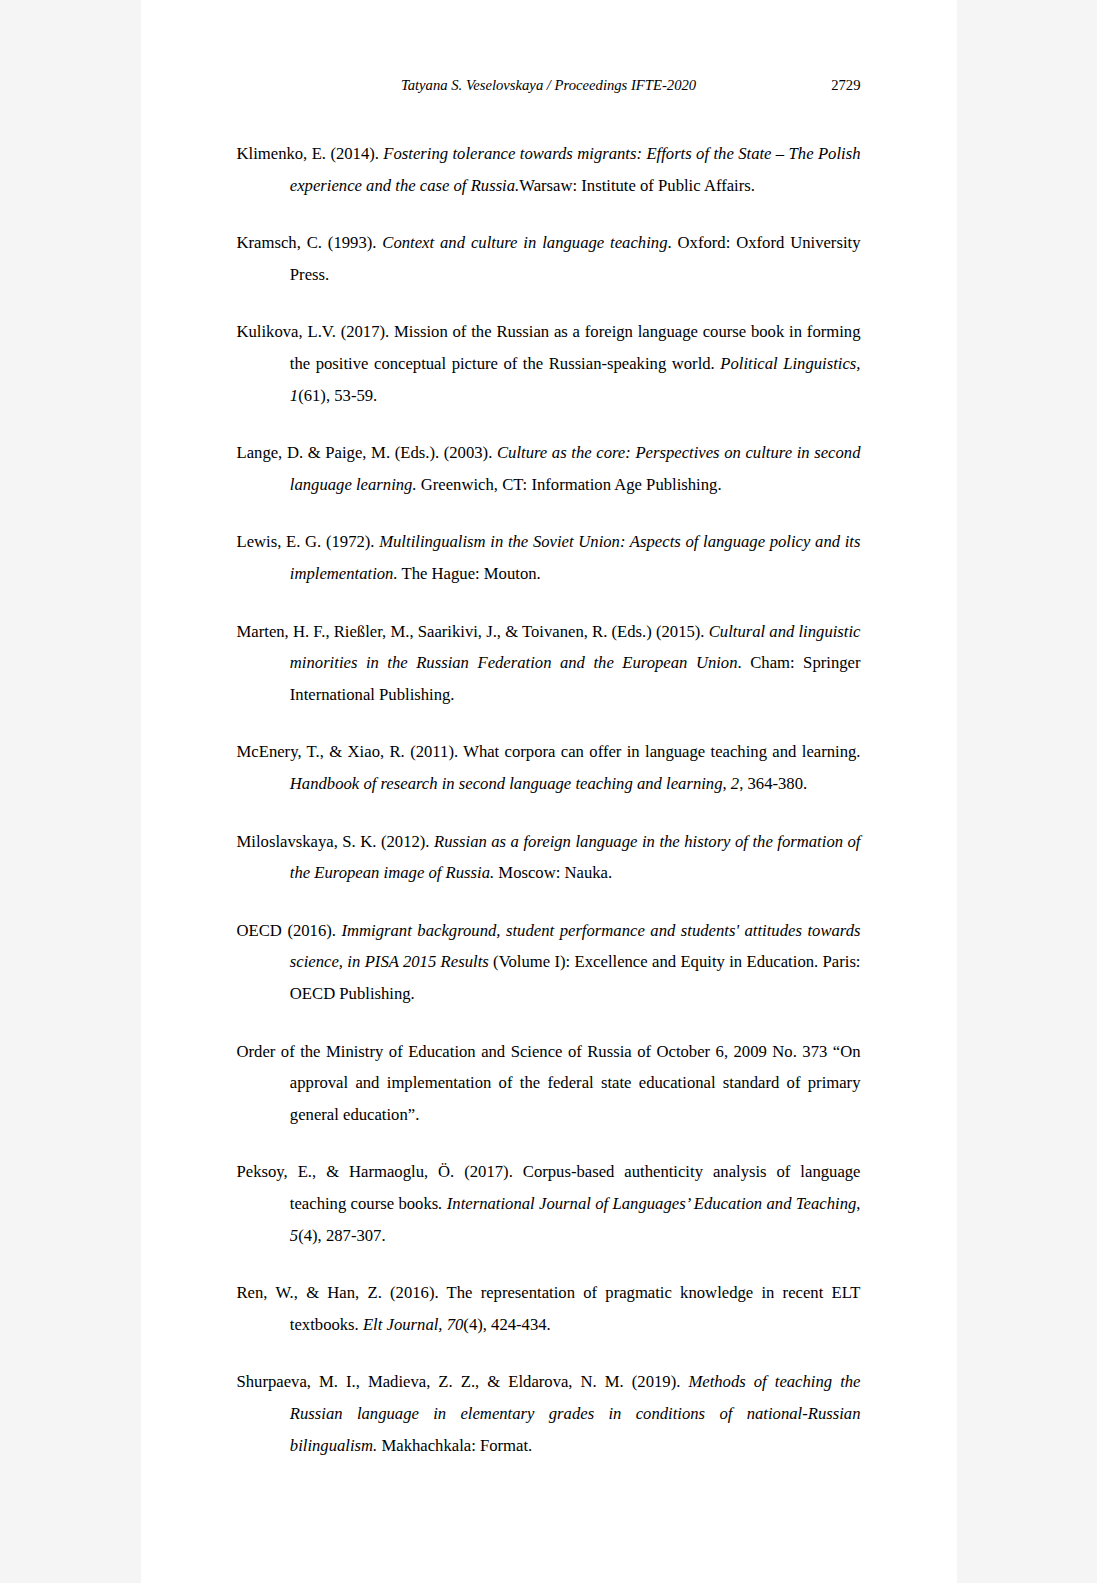Tatyana S. Veselovskaya / Proceedings IFTE-2020 2729
Klimenko, E. (2014). Fostering tolerance towards migrants: Efforts of the State – The Polish experience and the case of Russia.Warsaw: Institute of Public Affairs.
Kramsch, C. (1993). Context and culture in language teaching. Oxford: Oxford University Press.
Kulikova, L.V. (2017). Mission of the Russian as a foreign language course book in forming the positive conceptual picture of the Russian-speaking world. Political Linguistics, 1(61), 53-59.
Lange, D. & Paige, M. (Eds.). (2003). Culture as the core: Perspectives on culture in second language learning. Greenwich, CT: Information Age Publishing.
Lewis, E. G. (1972). Multilingualism in the Soviet Union: Aspects of language policy and its implementation. The Hague: Mouton.
Marten, H. F., Rießler, M., Saarikivi, J., & Toivanen, R. (Eds.) (2015). Cultural and linguistic minorities in the Russian Federation and the European Union. Cham: Springer International Publishing.
McEnery, T., & Xiao, R. (2011). What corpora can offer in language teaching and learning. Handbook of research in second language teaching and learning, 2, 364-380.
Miloslavskaya, S. K. (2012). Russian as a foreign language in the history of the formation of the European image of Russia. Moscow: Nauka.
OECD (2016). Immigrant background, student performance and students' attitudes towards science, in PISA 2015 Results (Volume I): Excellence and Equity in Education. Paris: OECD Publishing.
Order of the Ministry of Education and Science of Russia of October 6, 2009 No. 373 “On approval and implementation of the federal state educational standard of primary general education”.
Peksoy, E., & Harmaoglu, Ö. (2017). Corpus-based authenticity analysis of language teaching course books. International Journal of Languages’ Education and Teaching, 5(4), 287-307.
Ren, W., & Han, Z. (2016). The representation of pragmatic knowledge in recent ELT textbooks. Elt Journal, 70(4), 424-434.
Shurpaeva, M. I., Madieva, Z. Z., & Eldarova, N. M. (2019). Methods of teaching the Russian language in elementary grades in conditions of national-Russian bilingualism. Makhachkala: Format.